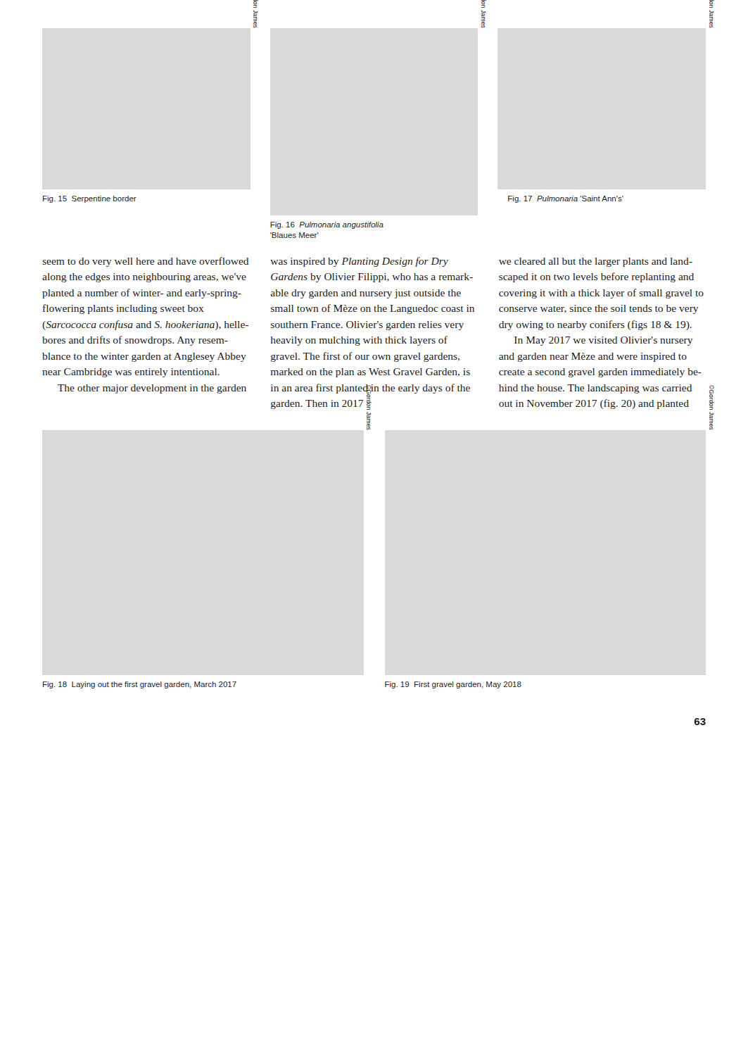©Gordon James
Fig. 15 Serpentine border
©Gordon James
Fig. 16 Pulmonaria angustifolia
'Blaues Meer'
©Gordon James
Fig. 17 Pulmonaria 'Saint Ann's'
seem to do very well here and have overflowed along the edges into neighbouring areas, we've planted a number of winter- and early-spring-flowering plants including sweet box (Sarcococca confusa and S. hookeriana), hellebores and drifts of snowdrops. Any resemblance to the winter garden at Anglesey Abbey near Cambridge was entirely intentional.
The other major development in the garden
was inspired by Planting Design for Dry Gardens by Olivier Filippi, who has a remarkable dry garden and nursery just outside the small town of Mèze on the Languedoc coast in southern France. Olivier's garden relies very heavily on mulching with thick layers of gravel. The first of our own gravel gardens, marked on the plan as West Gravel Garden, is in an area first planted in the early days of the garden. Then in 2017
we cleared all but the larger plants and landscaped it on two levels before replanting and covering it with a thick layer of small gravel to conserve water, since the soil tends to be very dry owing to nearby conifers (figs 18 & 19).
In May 2017 we visited Olivier's nursery and garden near Mèze and were inspired to create a second gravel garden immediately behind the house. The landscaping was carried out in November 2017 (fig. 20) and planted
©Gordon James
Fig. 18 Laying out the first gravel garden, March 2017
©Gordon James
Fig. 19 First gravel garden, May 2018
63